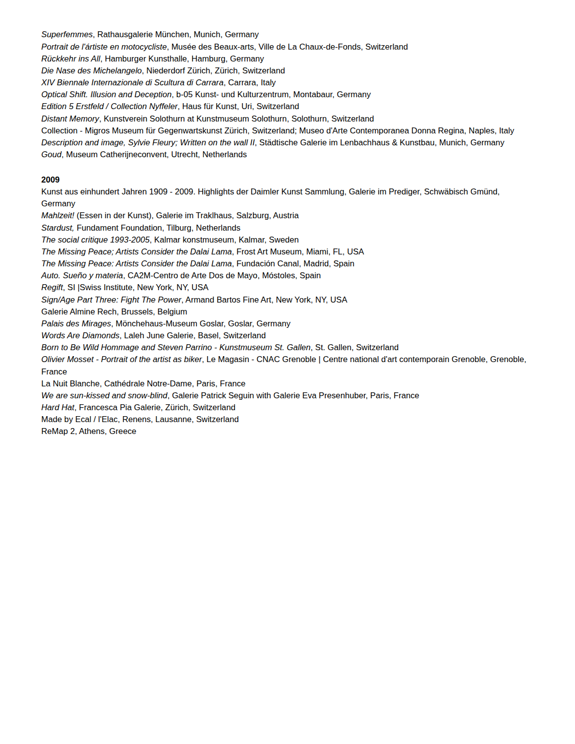Superfemmes, Rathausgalerie München, Munich, Germany
Portrait de l'ártiste en motocycliste, Musée des Beaux-arts, Ville de La Chaux-de-Fonds, Switzerland
Rückkehr ins All, Hamburger Kunsthalle, Hamburg, Germany
Die Nase des Michelangelo, Niederdorf Zürich, Zürich, Switzerland
XIV Biennale Internazionale di Scultura di Carrara, Carrara, Italy
Optical Shift. Illusion and Deception, b-05 Kunst- und Kulturzentrum, Montabaur, Germany
Edition 5 Erstfeld / Collection Nyffeler, Haus für Kunst, Uri, Switzerland
Distant Memory, Kunstverein Solothurn at Kunstmuseum Solothurn, Solothurn, Switzerland
Collection - Migros Museum für Gegenwartskunst Zürich, Switzerland; Museo d'Arte Contemporanea Donna Regina, Naples, Italy
Description and image, Sylvie Fleury; Written on the wall II, Städtische Galerie im Lenbachhaus & Kunstbau, Munich, Germany
Goud, Museum Catherijneconvent, Utrecht, Netherlands
2009
Kunst aus einhundert Jahren 1909 - 2009. Highlights der Daimler Kunst Sammlung, Galerie im Prediger, Schwäbisch Gmünd, Germany
Mahlzeit! (Essen in der Kunst), Galerie im Traklhaus, Salzburg, Austria
Stardust, Fundament Foundation, Tilburg, Netherlands
The social critique 1993-2005, Kalmar konstmuseum, Kalmar, Sweden
The Missing Peace; Artists Consider the Dalai Lama, Frost Art Museum, Miami, FL, USA
The Missing Peace: Artists Consider the Dalai Lama, Fundación Canal, Madrid, Spain
Auto. Sueño y materia, CA2M-Centro de Arte Dos de Mayo, Móstoles, Spain
Regift, SI |Swiss Institute, New York, NY, USA
Sign/Age Part Three: Fight The Power, Armand Bartos Fine Art, New York, NY, USA
Galerie Almine Rech, Brussels, Belgium
Palais des Mirages, Mönchehaus-Museum Goslar, Goslar, Germany
Words Are Diamonds, Laleh June Galerie, Basel, Switzerland
Born to Be Wild Hommage and Steven Parrino - Kunstmuseum St. Gallen, St. Gallen, Switzerland
Olivier Mosset - Portrait of the artist as biker, Le Magasin - CNAC Grenoble | Centre national d'art contemporain Grenoble, Grenoble, France
La Nuit Blanche, Cathédrale Notre-Dame, Paris, France
We are sun-kissed and snow-blind, Galerie Patrick Seguin with Galerie Eva Presenhuber, Paris, France
Hard Hat, Francesca Pia Galerie, Zürich, Switzerland
Made by Ecal / l'Elac, Renens, Lausanne, Switzerland
ReMap 2, Athens, Greece